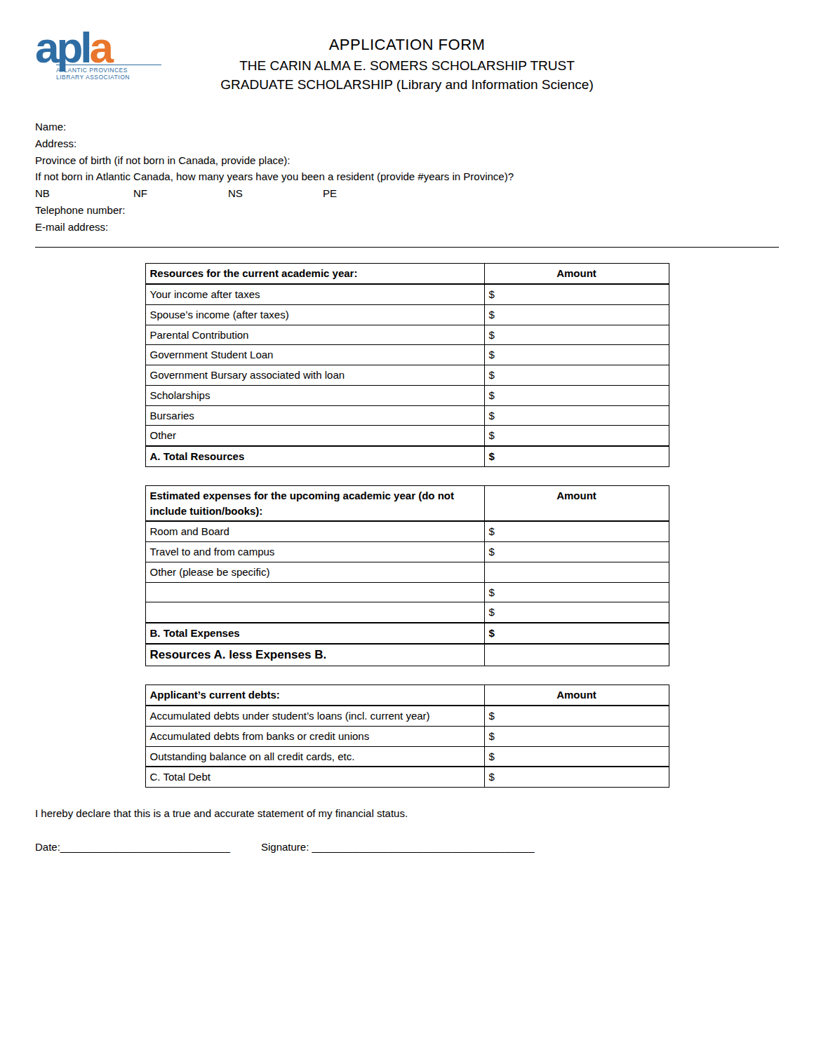apla
ATLANTIC PROVINCES
LIBRARY ASSOCIATION
APPLICATION FORM
THE CARIN ALMA E. SOMERS SCHOLARSHIP TRUST
GRADUATE SCHOLARSHIP (Library and Information Science)
Name:
Address:
Province of birth (if not born in Canada, provide place):
If not born in Atlantic Canada, how many years have you been a resident (provide #years in Province)?
NB NF NS PE
Telephone number:
E-mail address:
| Resources for the current academic year: | Amount |
| Your income after taxes | $ |
| Spouse’s income (after taxes) | $ |
| Parental Contribution | $ |
| Government Student Loan | $ |
| Government Bursary associated with loan | $ |
| Scholarships | $ |
| Bursaries | $ |
| Other | $ |
| A. Total Resources | $ |
| Estimated expenses for the upcoming academic year (do not include tuition/books): | Amount |
| Room and Board | $ |
| Travel to and from campus | $ |
| Other (please be specific) | |
| | $ |
| | $ |
| B. Total Expenses | $ |
| Resources A. less Expenses B. | |
| Applicant’s current debts: | Amount |
| Accumulated debts under student’s loans (incl. current year) | $ |
| Accumulated debts from banks or credit unions | $ |
| Outstanding balance on all credit cards, etc. | $ |
| C. Total Debt | $ |
I hereby declare that this is a true and accurate statement of my financial status.
Date:_____________________________ Signature: ______________________________________